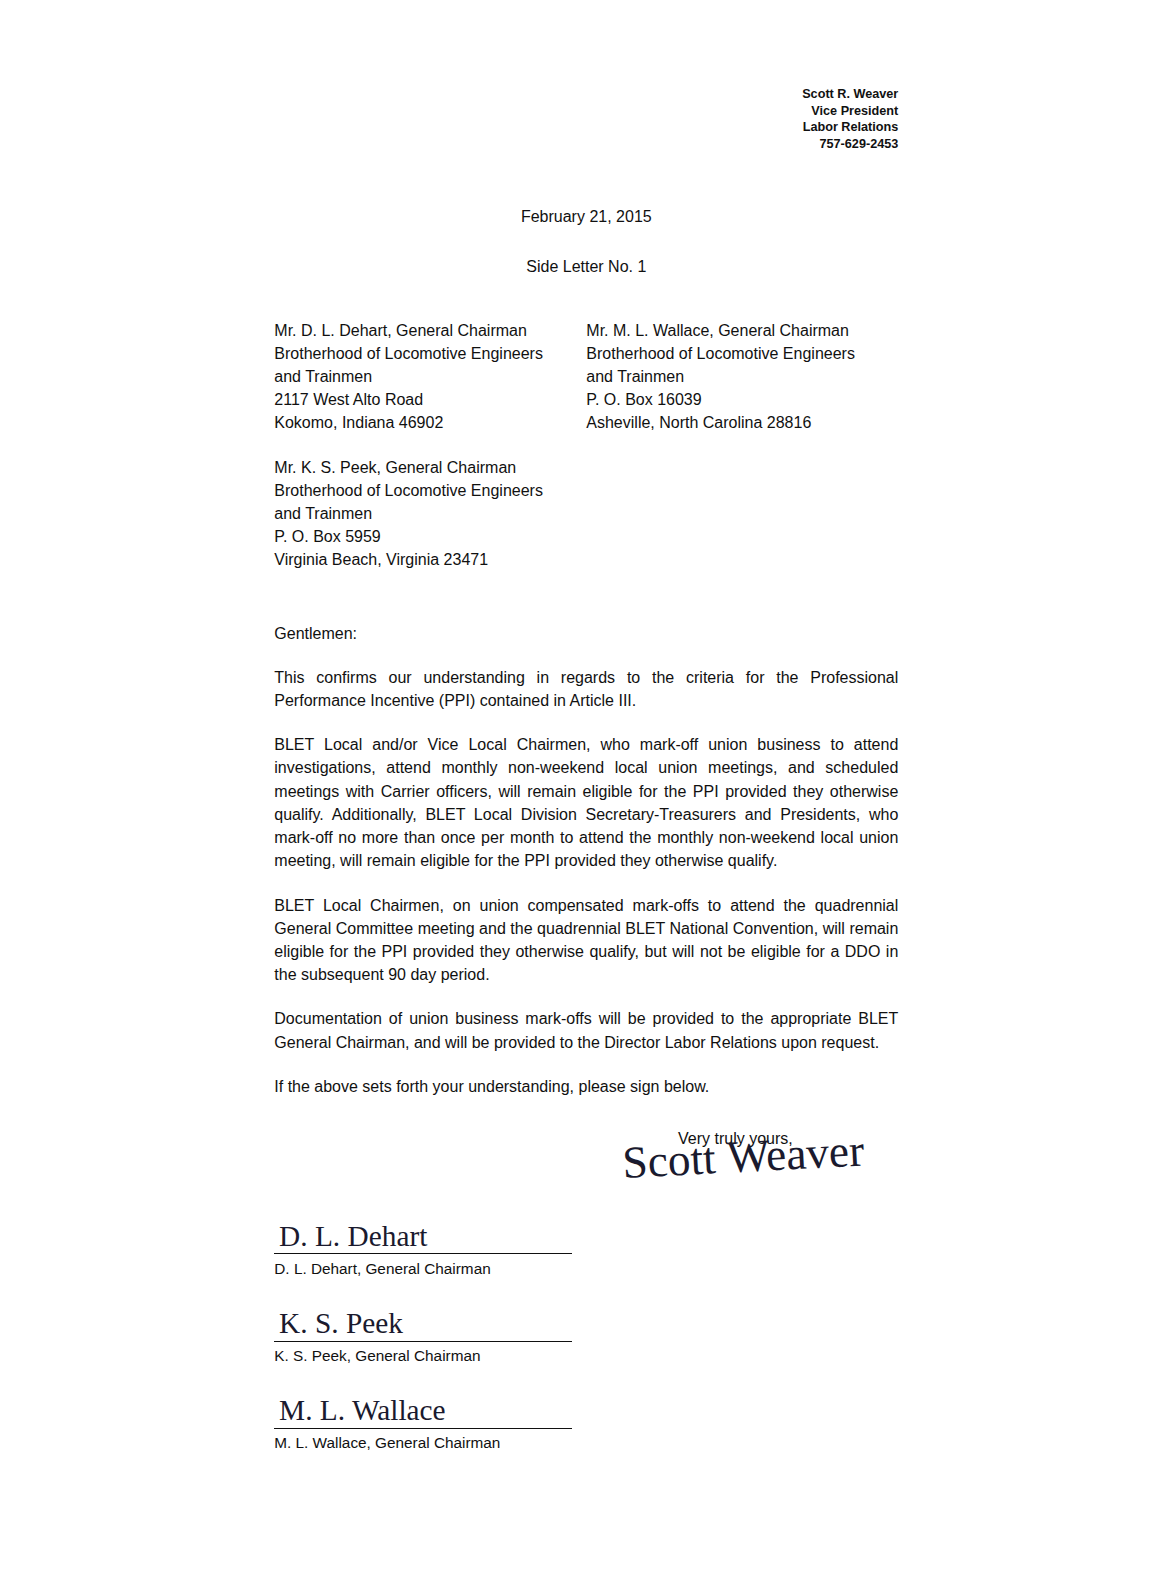Scott R. Weaver
Vice President
Labor Relations
757-629-2453
February 21, 2015
Side Letter No. 1
| Mr. D. L. Dehart, General Chairman Brotherhood of Locomotive Engineers and Trainmen 2117 West Alto Road Kokomo, Indiana 46902 | Mr. M. L. Wallace, General Chairman Brotherhood of Locomotive Engineers and Trainmen P. O. Box 16039 Asheville, North Carolina 28816 |
| Mr. K. S. Peek, General Chairman Brotherhood of Locomotive Engineers and Trainmen P. O. Box 5959 Virginia Beach, Virginia 23471 | |
Gentlemen:
This confirms our understanding in regards to the criteria for the Professional Performance Incentive (PPI) contained in Article III.
BLET Local and/or Vice Local Chairmen, who mark-off union business to attend investigations, attend monthly non-weekend local union meetings, and scheduled meetings with Carrier officers, will remain eligible for the PPI provided they otherwise qualify. Additionally, BLET Local Division Secretary-Treasurers and Presidents, who mark-off no more than once per month to attend the monthly non-weekend local union meeting, will remain eligible for the PPI provided they otherwise qualify.
BLET Local Chairmen, on union compensated mark-offs to attend the quadrennial General Committee meeting and the quadrennial BLET National Convention, will remain eligible for the PPI provided they otherwise qualify, but will not be eligible for a DDO in the subsequent 90 day period.
Documentation of union business mark-offs will be provided to the appropriate BLET General Chairman, and will be provided to the Director Labor Relations upon request.
If the above sets forth your understanding, please sign below.
Very truly yours,
Scott Weaver
D. L. Dehart
D. L. Dehart, General Chairman
K. S. Peek
K. S. Peek, General Chairman
M. L. Wallace
M. L. Wallace, General Chairman